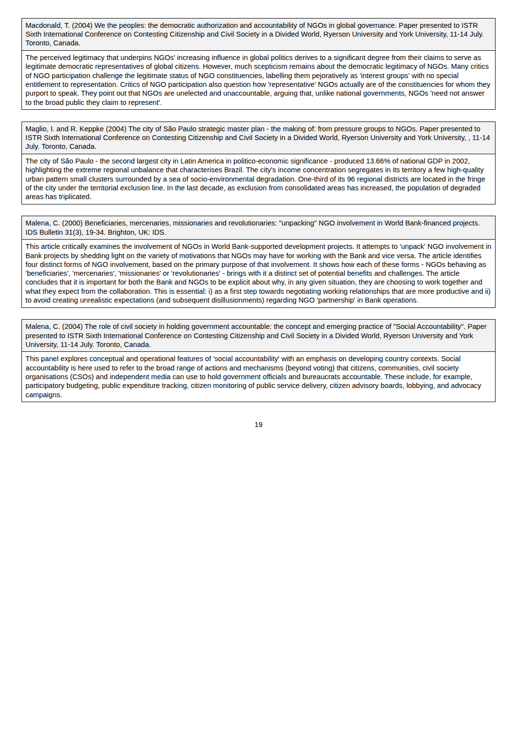Macdonald, T. (2004) We the peoples: the democratic authorization and accountability of NGOs in global governance. Paper presented to ISTR Sixth International Conference on Contesting Citizenship and Civil Society in a Divided World, Ryerson University and York University, 11-14 July. Toronto, Canada.
The perceived legitimacy that underpins NGOs' increasing influence in global politics derives to a significant degree from their claims to serve as legitimate democratic representatives of global citizens. However, much scepticism remains about the democratic legitimacy of NGOs. Many critics of NGO participation challenge the legitimate status of NGO constituencies, labelling them pejoratively as 'interest groups' with no special entitlement to representation. Critics of NGO participation also question how 'representative' NGOs actually are of the constituencies for whom they purport to speak. They point out that NGOs are unelected and unaccountable, arguing that, unlike national governments, NGOs 'need not answer to the broad public they claim to represent'.
Maglio, I. and R. Keppke (2004) The city of São Paulo strategic master plan - the making of: from pressure groups to NGOs. Paper presented to ISTR Sixth International Conference on Contesting Citizenship and Civil Society in a Divided World, Ryerson University and York University, , 11-14 July. Toronto, Canada.
The city of São Paulo - the second largest city in Latin America in politico-economic significance - produced 13.66% of national GDP in 2002, highlighting the extreme regional unbalance that characterises Brazil. The city's income concentration segregates in its territory a few high-quality urban pattern small clusters surrounded by a sea of socio-environmental degradation. One-third of its 96 regional districts are located in the fringe of the city under the territorial exclusion line. In the last decade, as exclusion from consolidated areas has increased, the population of degraded areas has triplicated.
Malena, C. (2000) Beneficiaries, mercenaries, missionaries and revolutionaries: "unpacking" NGO involvement in World Bank-financed projects. IDS Bulletin 31(3), 19-34. Brighton, UK: IDS.
This article critically examines the involvement of NGOs in World Bank-supported development projects. It attempts to 'unpack' NGO involvement in Bank projects by shedding light on the variety of motivations that NGOs may have for working with the Bank and vice versa. The article identifies four distinct forms of NGO involvement, based on the primary purpose of that involvement. It shows how each of these forms - NGOs behaving as 'beneficiaries', 'mercenaries', 'missionaries' or 'revolutionaries' - brings with it a distinct set of potential benefits and challenges. The article concludes that it is important for both the Bank and NGOs to be explicit about why, in any given situation, they are choosing to work together and what they expect from the collaboration. This is essential: i) as a first step towards negotiating working relationships that are more productive and ii) to avoid creating unrealistic expectations (and subsequent disillusionments) regarding NGO 'partnership' in Bank operations.
Malena, C. (2004) The role of civil society in holding government accountable: the concept and emerging practice of "Social Accountability". Paper presented to ISTR Sixth International Conference on Contesting Citizenship and Civil Society in a Divided World, Ryerson University and York University, 11-14 July. Toronto, Canada.
This panel explores conceptual and operational features of 'social accountability' with an emphasis on developing country contexts. Social accountability is here used to refer to the broad range of actions and mechanisms (beyond voting) that citizens, communities, civil society organisations (CSOs) and independent media can use to hold government officials and bureaucrats accountable. These include, for example, participatory budgeting, public expenditure tracking, citizen monitoring of public service delivery, citizen advisory boards, lobbying, and advocacy campaigns.
19